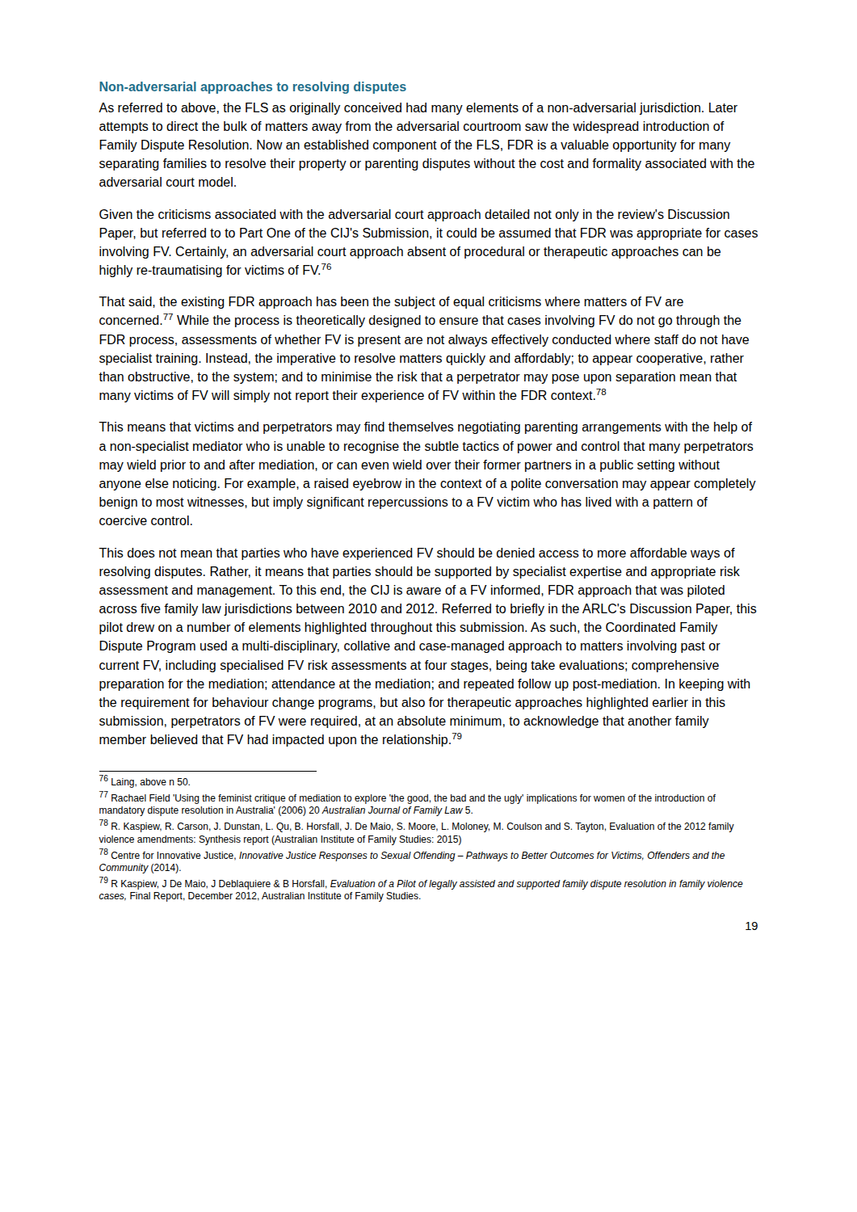Non-adversarial approaches to resolving disputes
As referred to above, the FLS as originally conceived had many elements of a non-adversarial jurisdiction. Later attempts to direct the bulk of matters away from the adversarial courtroom saw the widespread introduction of Family Dispute Resolution. Now an established component of the FLS, FDR is a valuable opportunity for many separating families to resolve their property or parenting disputes without the cost and formality associated with the adversarial court model.
Given the criticisms associated with the adversarial court approach detailed not only in the review's Discussion Paper, but referred to to Part One of the CIJ's Submission, it could be assumed that FDR was appropriate for cases involving FV. Certainly, an adversarial court approach absent of procedural or therapeutic approaches can be highly re-traumatising for victims of FV.76
That said, the existing FDR approach has been the subject of equal criticisms where matters of FV are concerned.77 While the process is theoretically designed to ensure that cases involving FV do not go through the FDR process, assessments of whether FV is present are not always effectively conducted where staff do not have specialist training. Instead, the imperative to resolve matters quickly and affordably; to appear cooperative, rather than obstructive, to the system; and to minimise the risk that a perpetrator may pose upon separation mean that many victims of FV will simply not report their experience of FV within the FDR context.78
This means that victims and perpetrators may find themselves negotiating parenting arrangements with the help of a non-specialist mediator who is unable to recognise the subtle tactics of power and control that many perpetrators may wield prior to and after mediation, or can even wield over their former partners in a public setting without anyone else noticing. For example, a raised eyebrow in the context of a polite conversation may appear completely benign to most witnesses, but imply significant repercussions to a FV victim who has lived with a pattern of coercive control.
This does not mean that parties who have experienced FV should be denied access to more affordable ways of resolving disputes. Rather, it means that parties should be supported by specialist expertise and appropriate risk assessment and management. To this end, the CIJ is aware of a FV informed, FDR approach that was piloted across five family law jurisdictions between 2010 and 2012. Referred to briefly in the ARLC's Discussion Paper, this pilot drew on a number of elements highlighted throughout this submission. As such, the Coordinated Family Dispute Program used a multi-disciplinary, collative and case-managed approach to matters involving past or current FV, including specialised FV risk assessments at four stages, being take evaluations; comprehensive preparation for the mediation; attendance at the mediation; and repeated follow up post-mediation. In keeping with the requirement for behaviour change programs, but also for therapeutic approaches highlighted earlier in this submission, perpetrators of FV were required, at an absolute minimum, to acknowledge that another family member believed that FV had impacted upon the relationship.79
76 Laing, above n 50.
77 Rachael Field 'Using the feminist critique of mediation to explore 'the good, the bad and the ugly' implications for women of the introduction of mandatory dispute resolution in Australia' (2006) 20 Australian Journal of Family Law 5.
78 R. Kaspiew, R. Carson, J. Dunstan, L. Qu, B. Horsfall, J. De Maio, S. Moore, L. Moloney, M. Coulson and S. Tayton, Evaluation of the 2012 family violence amendments: Synthesis report (Australian Institute of Family Studies: 2015)
78 Centre for Innovative Justice, Innovative Justice Responses to Sexual Offending – Pathways to Better Outcomes for Victims, Offenders and the Community (2014).
79 R Kaspiew, J De Maio, J Deblaquiere & B Horsfall, Evaluation of a Pilot of legally assisted and supported family dispute resolution in family violence cases, Final Report, December 2012, Australian Institute of Family Studies.
19